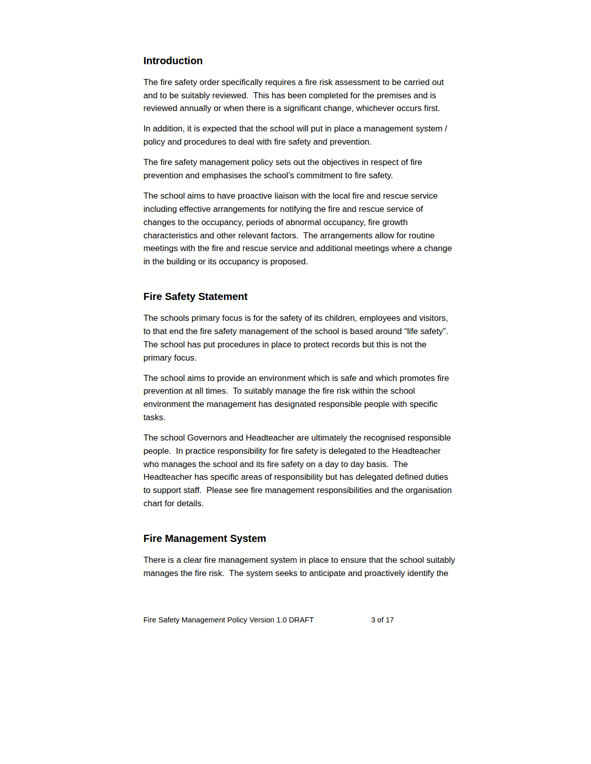Introduction
The fire safety order specifically requires a fire risk assessment to be carried out and to be suitably reviewed. This has been completed for the premises and is reviewed annually or when there is a significant change, whichever occurs first.
In addition, it is expected that the school will put in place a management system / policy and procedures to deal with fire safety and prevention.
The fire safety management policy sets out the objectives in respect of fire prevention and emphasises the school’s commitment to fire safety.
The school aims to have proactive liaison with the local fire and rescue service including effective arrangements for notifying the fire and rescue service of changes to the occupancy, periods of abnormal occupancy, fire growth characteristics and other relevant factors. The arrangements allow for routine meetings with the fire and rescue service and additional meetings where a change in the building or its occupancy is proposed.
Fire Safety Statement
The schools primary focus is for the safety of its children, employees and visitors, to that end the fire safety management of the school is based around “life safety”. The school has put procedures in place to protect records but this is not the primary focus.
The school aims to provide an environment which is safe and which promotes fire prevention at all times. To suitably manage the fire risk within the school environment the management has designated responsible people with specific tasks.
The school Governors and Headteacher are ultimately the recognised responsible people. In practice responsibility for fire safety is delegated to the Headteacher who manages the school and its fire safety on a day to day basis. The Headteacher has specific areas of responsibility but has delegated defined duties to support staff. Please see fire management responsibilities and the organisation chart for details.
Fire Management System
There is a clear fire management system in place to ensure that the school suitably manages the fire risk. The system seeks to anticipate and proactively identify the
Fire Safety Management Policy
Version 1.0 DRAFT
3 of 17